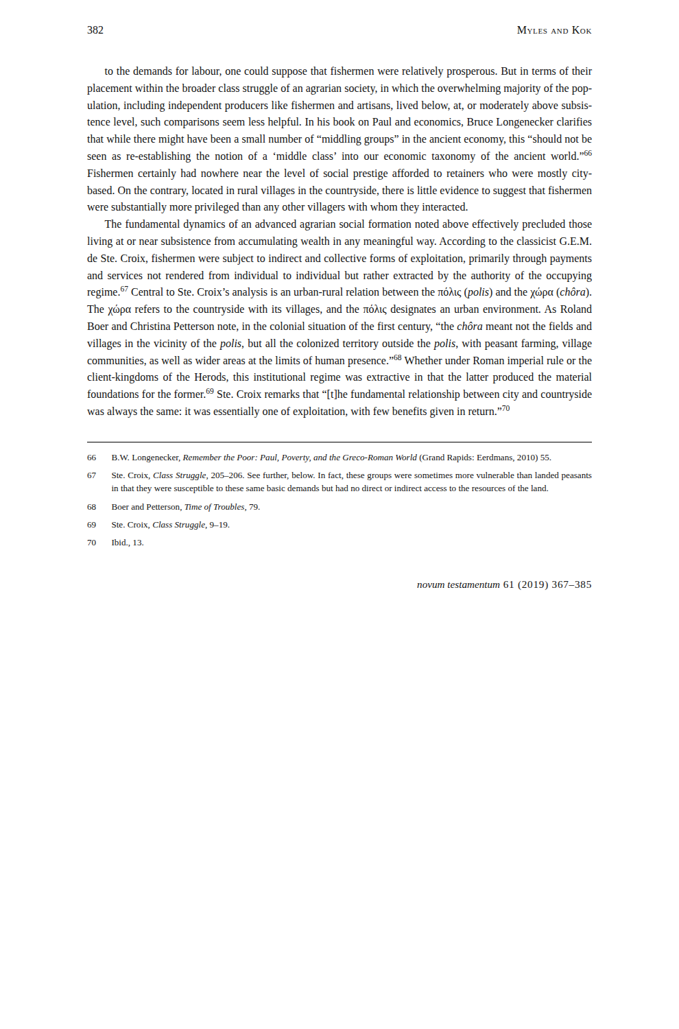382 Myles and Kok
to the demands for labour, one could suppose that fishermen were relatively prosperous. But in terms of their placement within the broader class struggle of an agrarian society, in which the overwhelming majority of the population, including independent producers like fishermen and artisans, lived below, at, or moderately above subsistence level, such comparisons seem less helpful. In his book on Paul and economics, Bruce Longenecker clarifies that while there might have been a small number of “middling groups” in the ancient economy, this “should not be seen as re-establishing the notion of a ‘middle class’ into our economic taxonomy of the ancient world.”66 Fishermen certainly had nowhere near the level of social prestige afforded to retainers who were mostly city-based. On the contrary, located in rural villages in the countryside, there is little evidence to suggest that fishermen were substantially more privileged than any other villagers with whom they interacted.
The fundamental dynamics of an advanced agrarian social formation noted above effectively precluded those living at or near subsistence from accumulating wealth in any meaningful way. According to the classicist G.E.M. de Ste. Croix, fishermen were subject to indirect and collective forms of exploitation, primarily through payments and services not rendered from individual to individual but rather extracted by the authority of the occupying regime.67 Central to Ste. Croix’s analysis is an urban-rural relation between the πόλις (polis) and the χώρα (chôra). The χώρα refers to the countryside with its villages, and the πόλις designates an urban environment. As Roland Boer and Christina Petterson note, in the colonial situation of the first century, “the chôra meant not the fields and villages in the vicinity of the polis, but all the colonized territory outside the polis, with peasant farming, village communities, as well as wider areas at the limits of human presence.”68 Whether under Roman imperial rule or the client-kingdoms of the Herods, this institutional regime was extractive in that the latter produced the material foundations for the former.69 Ste. Croix remarks that “[t]he fundamental relationship between city and countryside was always the same: it was essentially one of exploitation, with few benefits given in return.”70
66 B.W. Longenecker, Remember the Poor: Paul, Poverty, and the Greco-Roman World (Grand Rapids: Eerdmans, 2010) 55.
67 Ste. Croix, Class Struggle, 205–206. See further, below. In fact, these groups were sometimes more vulnerable than landed peasants in that they were susceptible to these same basic demands but had no direct or indirect access to the resources of the land.
68 Boer and Petterson, Time of Troubles, 79.
69 Ste. Croix, Class Struggle, 9–19.
70 Ibid., 13.
novum testamentum 61 (2019) 367–385